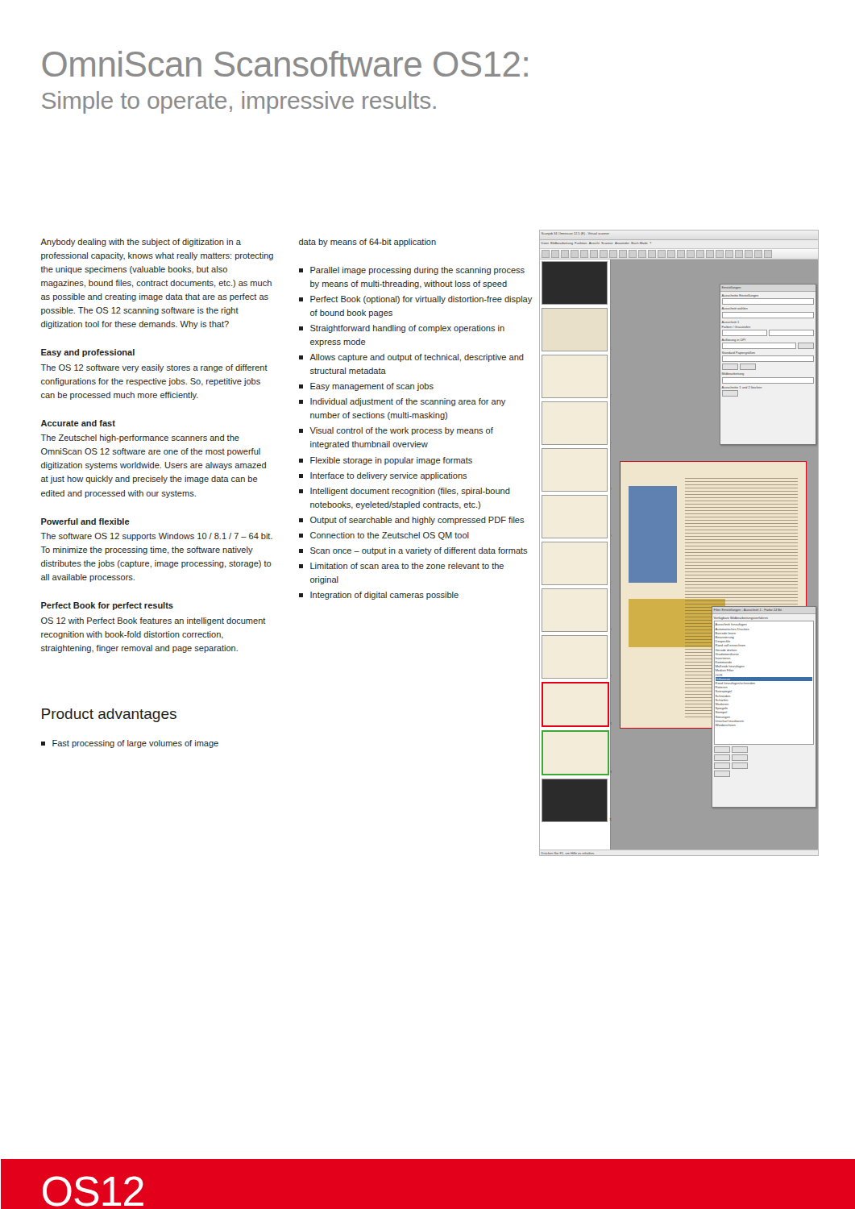OmniScan Scansoftware OS12: Simple to operate, impressive results.
Anybody dealing with the subject of digitization in a professional capacity, knows what really matters: protecting the unique specimens (valuable books, but also magazines, bound files, contract documents, etc.) as much as possible and creating image data that are as perfect as possible. The OS 12 scanning software is the right digitization tool for these demands. Why is that?
Easy and professional
The OS 12 software very easily stores a range of different configurations for the respective jobs. So, repetitive jobs can be processed much more efficiently.
Accurate and fast
The Zeutschel high-performance scanners and the OmniScan OS 12 software are one of the most powerful digitization systems worldwide. Users are always amazed at just how quickly and precisely the image data can be edited and processed with our systems.
Powerful and flexible
The software OS 12 supports Windows 10 / 8.1 / 7 – 64 bit. To minimize the processing time, the software natively distributes the jobs (capture, image processing, storage) to all available processors.
Perfect Book for perfect results
OS 12 with Perfect Book features an intelligent document recognition with book-fold distortion correction, straightening, finger removal and page separation.
data by means of 64-bit application
Parallel image processing during the scanning process by means of multi-threading, without loss of speed
Perfect Book (optional) for virtually distortion-free display of bound book pages
Straightforward handling of complex operations in express mode
Allows capture and output of technical, descriptive and structural metadata
Easy management of scan jobs
Individual adjustment of the scanning area for any number of sections (multi-masking)
Visual control of the work process by means of integrated thumbnail overview
Flexible storage in popular image formats
Interface to delivery service applications
Intelligent document recognition (files, spiral-bound notebooks, eyeleted/stapled contracts, etc.)
Output of searchable and highly compressed PDF files
Connection to the Zeutschel OS QM tool
Scan once – output in a variety of different data formats
Limitation of scan area to the zone relevant to the original
Integration of digital cameras possible
Product advantages
Fast processing of large volumes of image
Scanjob 34 Omniscan 12.5 (E) - Virtual scanner
Datei Bildbearbeitung Funktion Ansicht Scanner Anwender Buch-Mode ?
1
2
3
4
5
6
7
8
9
10
11
12
Einstellungen
Ausschnitte Einstellungen
Ausschnitt wählen
Ausschnitt 1
Farben / Graustufen
Auflösung in DPI
Standard Papiergrößen
Bildbearbeitung
Ausschnitte 1 und 2 löschen
Filter Einstellungen - Ausschnitt 1 - Farbe 24 Bit
Verfügbare Bildbearbeitungsverfahren
Ausschnitt hinzufügen
Automatisches Drucken
Barcode lesen
Binarisierung
Despeckle
Rand voll einrechnen
Gerade drehen
Gradationskurve
Invertieren
Kommando
Maßstab hinzufügen
Median Filter
OCR
Orthoscan
Rand hinzufügen/schneiden
Rotieren
Satzspiegel
Schneiden
Schärfen
Skalieren
Spiegeln
Stempel
Störungen
Unscharf maskieren
Wiedzeichnen
Drücken Sie F1, um Hilfe zu erhalten.
OS12